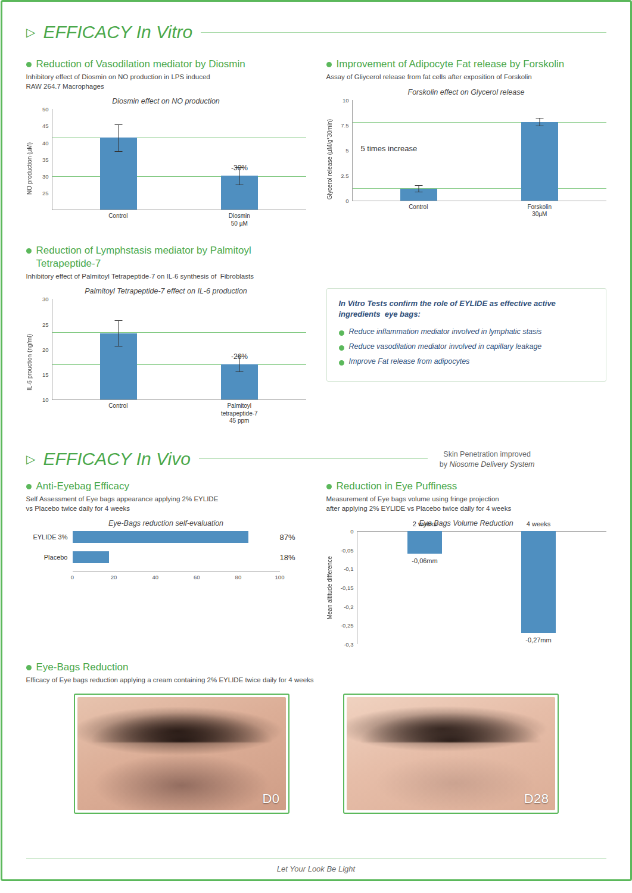▷
EFFICACY In Vitro
Reduction of Vasodilation mediator by Diosmin
Inhibitory effect of Diosmin on NO production in LPS induced
RAW 264.7 Macrophages
Diosmin effect on NO production
NO production (µM)
50 45 40 35 30 25
-30%
Control
Diosmin
50 µM
Improvement of Adipocyte Fat release by Forskolin
Assay of Gliycerol release from fat cells after exposition of Forskolin
Forskolin effect on Glycerol release
Glycerol release (µM/g*30min)
10 7.5 5 2.5 0
5 times increase
Control
Forskolin
30µM
Reduction of Lymphstasis mediator by Palmitoyl Tetrapeptide-7
Inhibitory effect of Palmitoyl Tetrapeptide-7 on IL-6 synthesis of Fibroblasts
Palmitoyl Tetrapeptide-7 effect on IL-6 production
IL-6 prouction (ng/ml)
30 25 20 15 10
-26%
Control
Palmitoyl tetrapeptide-7
45 ppm
In Vitro Tests confirm the role of EYLIDE as effective active ingredients eye bags:
Reduce inflammation mediator involved in lymphatic stasis
Reduce vasodilation mediator involved in capillary leakage
Improve Fat release from adipocytes
▷
EFFICACY In Vivo
Skin Penetration improved
by Niosome Delivery System
Anti-Eyebag Efficacy
Self Assessment of Eye bags appearance applying 2% EYLIDE
vs Placebo twice daily for 4 weeks
Eye-Bags reduction self-evaluation
EYLIDE 3%
87%
Placebo
18%
0 20 40 60 80 100
Reduction in Eye Puffiness
Measurement of Eye bags volume using fringe projection
after applying 2% EYLIDE vs Placebo twice daily for 4 weeks
Eye Bags Volume Reduction
Mean altitude difference
0 -0,05 -0,1 -0,15 -0,2 -0,25 -0,3
2 weeks
-0,06mm
4 weeks
-0,27mm
Eye-Bags Reduction
Efficacy of Eye bags reduction applying a cream containing 2% EYLIDE twice daily for 4 weeks
D0
D28
Let Your Look Be Light